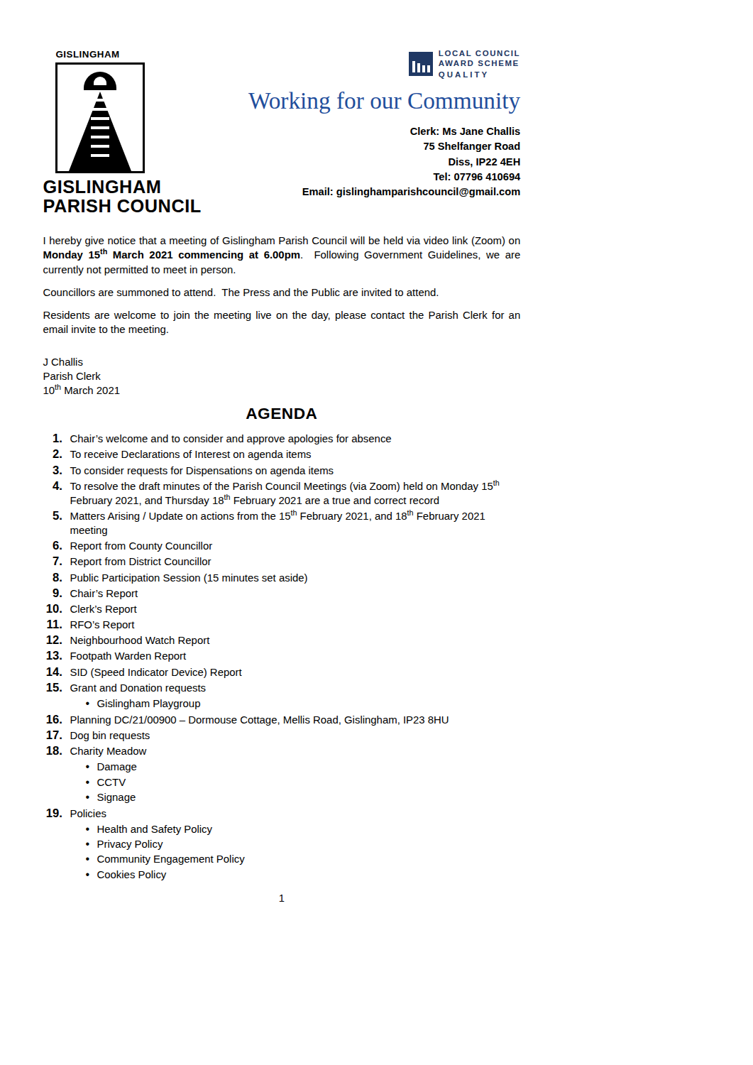GISLINGHAM
GISLINGHAM
PARISH COUNCIL
LOCAL COUNCIL
AWARD SCHEME QUALITY
Working for our Community
Clerk: Ms Jane Challis
75 Shelfanger Road
Diss, IP22 4EH
Tel: 07796 410694
Email: gislinghamparishcouncil@gmail.com
I hereby give notice that a meeting of Gislingham Parish Council will be held via video link (Zoom) on Monday 15th March 2021 commencing at 6.00pm. Following Government Guidelines, we are currently not permitted to meet in person.
Councillors are summoned to attend. The Press and the Public are invited to attend.
Residents are welcome to join the meeting live on the day, please contact the Parish Clerk for an email invite to the meeting.
J Challis
Parish Clerk
10th March 2021
AGENDA
Chair’s welcome and to consider and approve apologies for absence
To receive Declarations of Interest on agenda items
To consider requests for Dispensations on agenda items
To resolve the draft minutes of the Parish Council Meetings (via Zoom) held on Monday 15th February 2021, and Thursday 18th February 2021 are a true and correct record
Matters Arising / Update on actions from the 15th February 2021, and 18th February 2021 meeting
Report from County Councillor
Report from District Councillor
Public Participation Session (15 minutes set aside)
Chair’s Report
Clerk’s Report
RFO’s Report
Neighbourhood Watch Report
Footpath Warden Report
SID (Speed Indicator Device) Report
Grant and Donation requests
Gislingham Playgroup
Planning DC/21/00900 – Dormouse Cottage, Mellis Road, Gislingham, IP23 8HU
Dog bin requests
Charity Meadow
Damage
CCTV
Signage
Policies
Health and Safety Policy
Privacy Policy
Community Engagement Policy
Cookies Policy
1